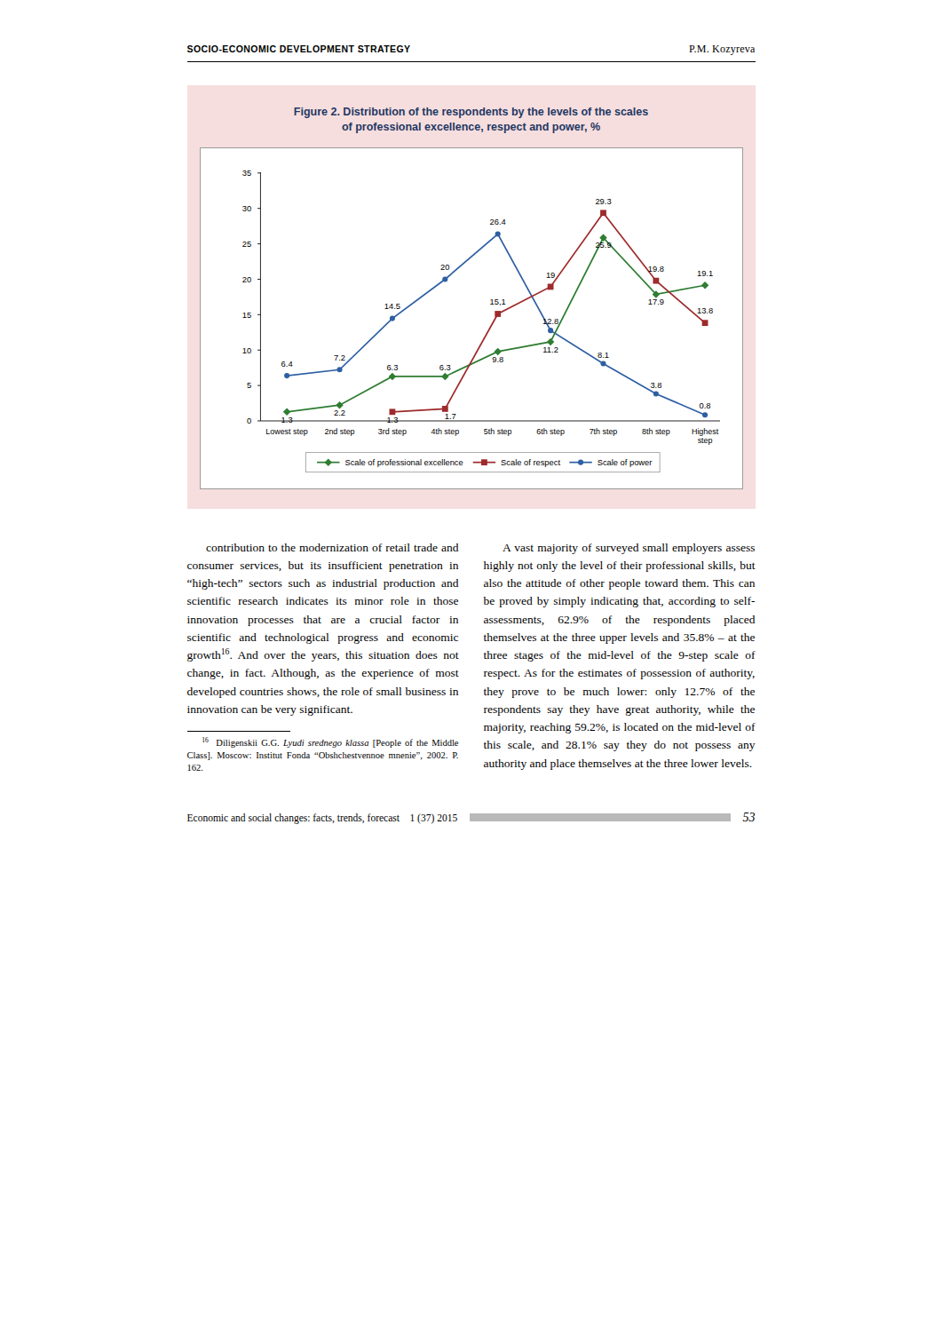Socio-economic development strategy P.M. Kozyreva
Figure 2. Distribution of the respondents by the levels of the scales
of professional excellence, respect and power, %
0 5 10 15 20 25 30 35 Lowest step 2nd step 3rd step 4th step 5th step 6th step 7th step 8th step Highest step 6.4 7.2 14.5 20 26.4 12.8 8.1 3.8 0.8 1.3 2.2 6.3 6.3 9.8 11.2 25.9 17.9 19.1 1.3 1.7 15,1 19 29.3 19.8 13.8 Scale of professional excellence Scale of respect Scale of power
contribution to the modernization of retail trade and consumer services, but its insufficient penetration in “high-tech” sectors such as industrial production and scientific research indicates its minor role in those innovation processes that are a crucial factor in scientific and technological progress and economic growth16. And over the years, this situation does not change, in fact. Although, as the experience of most developed countries shows, the role of small business in innovation can be very significant.
16 Diligenskii G.G. Lyudi srednego klassa [People of the Middle Class]. Moscow: Institut Fonda “Obshchestvennoe mnenie”, 2002. P. 162.
A vast majority of surveyed small employers assess highly not only the level of their professional skills, but also the attitude of other people toward them. This can be proved by simply indicating that, according to self-assessments, 62.9% of the respondents placed themselves at the three upper levels and 35.8% – at the three stages of the mid-level of the 9-step scale of respect. As for the estimates of possession of authority, they prove to be much lower: only 12.7% of the respondents say they have great authority, while the majority, reaching 59.2%, is located on the mid-level of this scale, and 28.1% say they do not possess any authority and place themselves at the three lower levels.
Economic and social changes: facts, trends, forecast 1 (37) 2015 53